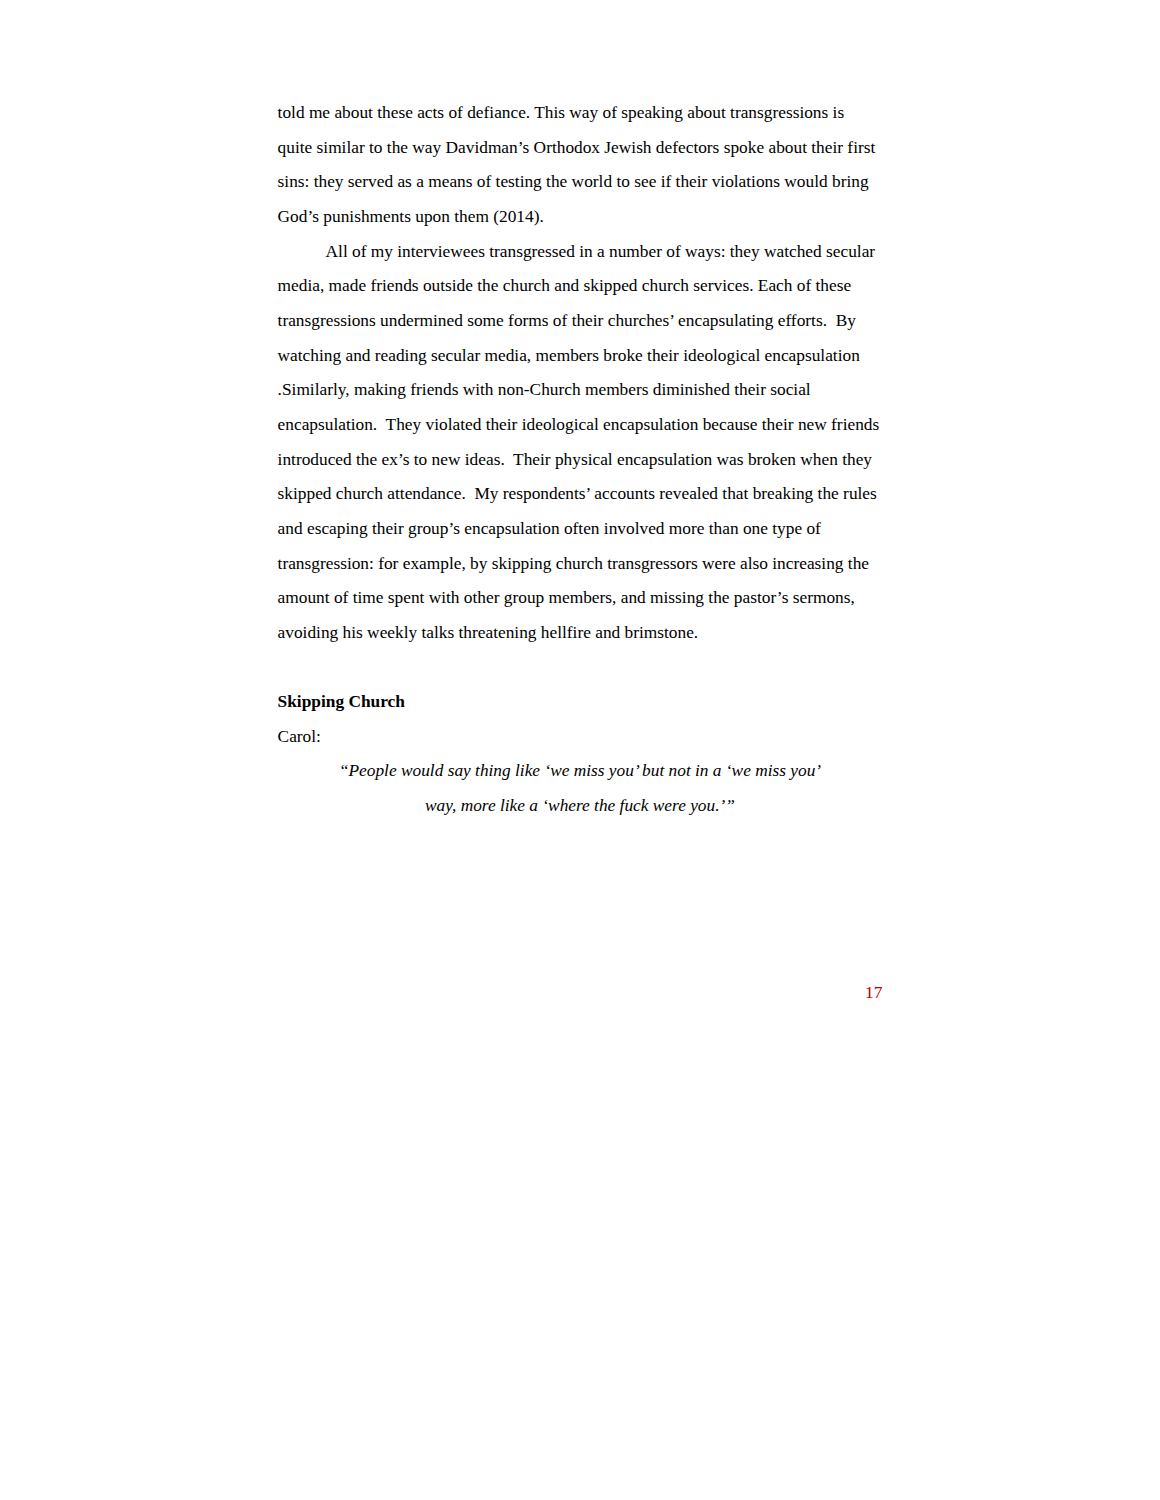told me about these acts of defiance. This way of speaking about transgressions is quite similar to the way Davidman’s Orthodox Jewish defectors spoke about their first sins: they served as a means of testing the world to see if their violations would bring God’s punishments upon them (2014).
All of my interviewees transgressed in a number of ways: they watched secular media, made friends outside the church and skipped church services. Each of these transgressions undermined some forms of their churches’ encapsulating efforts. By watching and reading secular media, members broke their ideological encapsulation .Similarly, making friends with non-Church members diminished their social encapsulation. They violated their ideological encapsulation because their new friends introduced the ex’s to new ideas. Their physical encapsulation was broken when they skipped church attendance. My respondents’ accounts revealed that breaking the rules and escaping their group’s encapsulation often involved more than one type of transgression: for example, by skipping church transgressors were also increasing the amount of time spent with other group members, and missing the pastor’s sermons, avoiding his weekly talks threatening hellfire and brimstone.
Skipping Church
Carol:
“People would say thing like ‘we miss you’ but not in a ‘we miss you’ way, more like a ‘where the fuck were you.’”
17